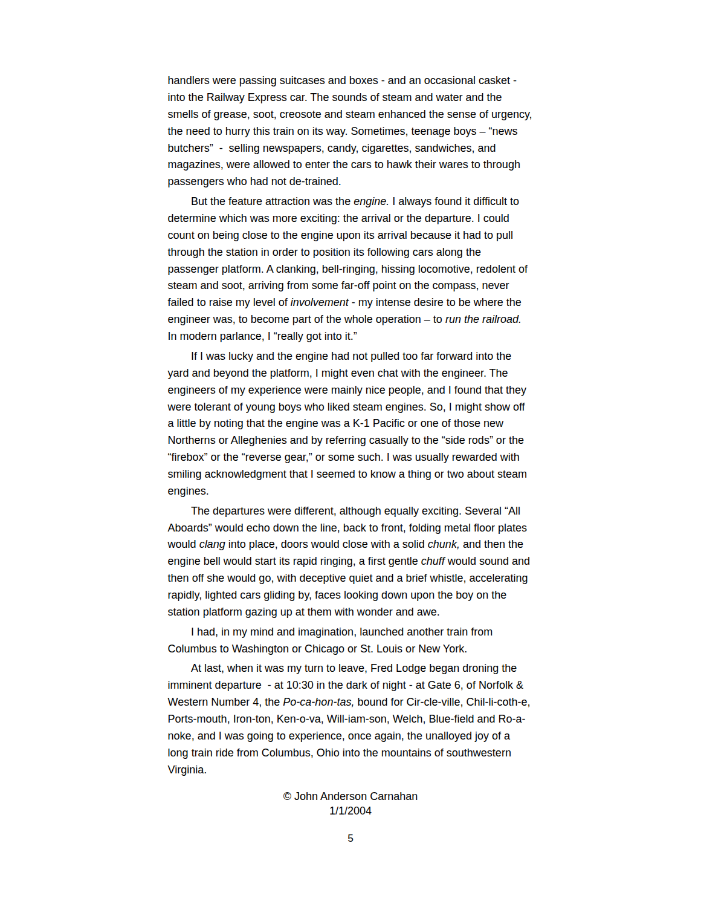handlers were passing suitcases and boxes - and an occasional casket - into the Railway Express car. The sounds of steam and water and the smells of grease, soot, creosote and steam enhanced the sense of urgency, the need to hurry this train on its way. Sometimes, teenage boys – “news butchers” - selling newspapers, candy, cigarettes, sandwiches, and magazines, were allowed to enter the cars to hawk their wares to through passengers who had not de-trained.
But the feature attraction was the engine. I always found it difficult to determine which was more exciting: the arrival or the departure. I could count on being close to the engine upon its arrival because it had to pull through the station in order to position its following cars along the passenger platform. A clanking, bell-ringing, hissing locomotive, redolent of steam and soot, arriving from some far-off point on the compass, never failed to raise my level of involvement - my intense desire to be where the engineer was, to become part of the whole operation – to run the railroad. In modern parlance, I “really got into it.”
If I was lucky and the engine had not pulled too far forward into the yard and beyond the platform, I might even chat with the engineer. The engineers of my experience were mainly nice people, and I found that they were tolerant of young boys who liked steam engines. So, I might show off a little by noting that the engine was a K-1 Pacific or one of those new Northerns or Alleghenies and by referring casually to the “side rods” or the “firebox” or the “reverse gear,” or some such. I was usually rewarded with smiling acknowledgment that I seemed to know a thing or two about steam engines.
The departures were different, although equally exciting. Several “All Aboards” would echo down the line, back to front, folding metal floor plates would clang into place, doors would close with a solid chunk, and then the engine bell would start its rapid ringing, a first gentle chuff would sound and then off she would go, with deceptive quiet and a brief whistle, accelerating rapidly, lighted cars gliding by, faces looking down upon the boy on the station platform gazing up at them with wonder and awe.
I had, in my mind and imagination, launched another train from Columbus to Washington or Chicago or St. Louis or New York.
At last, when it was my turn to leave, Fred Lodge began droning the imminent departure - at 10:30 in the dark of night - at Gate 6, of Norfolk & Western Number 4, the Po-ca-hon-tas, bound for Cir-cle-ville, Chil-li-coth-e, Ports-mouth, Iron-ton, Ken-o-va, Will-iam-son, Welch, Blue-field and Ro-a-noke, and I was going to experience, once again, the unalloyed joy of a long train ride from Columbus, Ohio into the mountains of southwestern Virginia.
© John Anderson Carnahan
1/1/2004
5